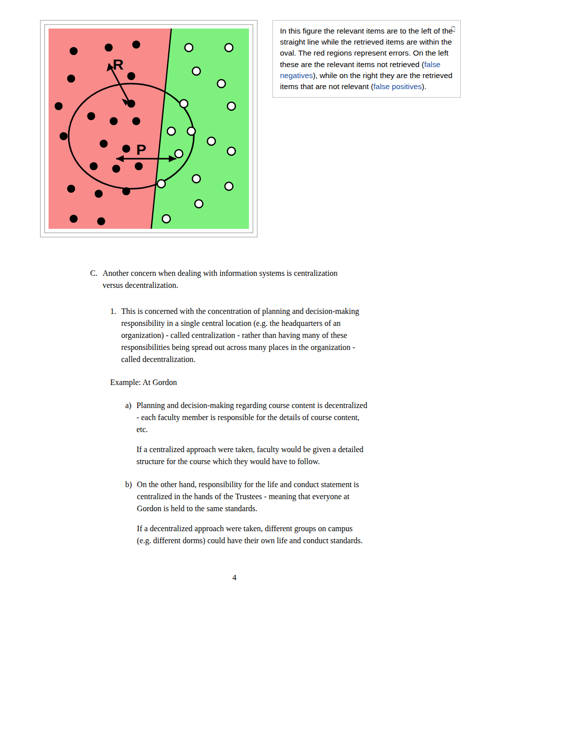R P
⎕ In this figure the relevant items are to the left of the straight line while the retrieved items are within the oval. The red regions represent errors. On the left these are the relevant items not retrieved (false negatives), while on the right they are the retrieved items that are not relevant (false positives).
C.
Another concern when dealing with information systems is centralization versus decentralization.
1.
This is concerned with the concentration of planning and decision-making responsibility in a single central location (e.g. the headquarters of an organization) - called centralization - rather than having many of these responsibilities being spread out across many places in the organization - called decentralization.
Example: At Gordon
a)
Planning and decision-making regarding course content is decentralized - each faculty member is responsible for the details of course content, etc.
If a centralized approach were taken, faculty would be given a detailed structure for the course which they would have to follow.
b)
On the other hand, responsibility for the life and conduct statement is centralized in the hands of the Trustees - meaning that everyone at Gordon is held to the same standards.
If a decentralized approach were taken, different groups on campus (e.g. different dorms) could have their own life and conduct standards.
4